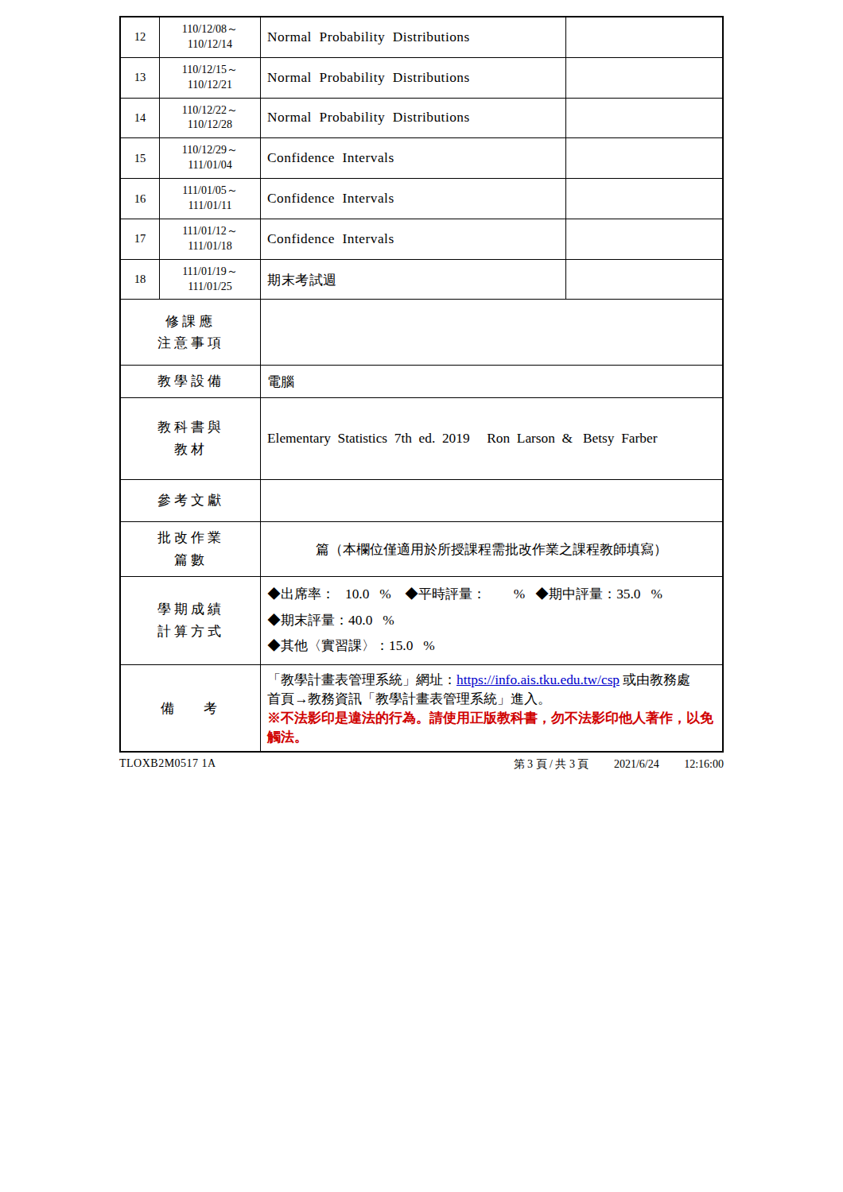| 12 | 110/12/08～ 110/12/14 | Normal Probability Distributions | |
| 13 | 110/12/15～ 110/12/21 | Normal Probability Distributions | |
| 14 | 110/12/22～ 110/12/28 | Normal Probability Distributions | |
| 15 | 110/12/29～ 111/01/04 | Confidence Intervals | |
| 16 | 111/01/05～ 111/01/11 | Confidence Intervals | |
| 17 | 111/01/12～ 111/01/18 | Confidence Intervals | |
| 18 | 111/01/19～ 111/01/25 | 期末考試週 | |
| 修課應 注意事項 | |
| 教學設備 | 電腦 |
| 教科書與 教材 | Elementary Statistics 7th ed. 2019 Ron Larson & Betsy Farber |
| 參考文獻 | |
| 批改作業 篇數 | 篇（本欄位僅適用於所授課程需批改作業之課程教師填寫） |
| 學期成績 計算方式 | ◆出席率： 10.0 % ◆平時評量： % ◆期中評量：35.0 % ◆期末評量：40.0 % ◆其他〈實習課〉：15.0 % |
| 備 考 | 「教學計畫表管理系統」網址： https://info.ais.tku.edu.tw/csp 或由教務處 首頁→教務資訊「教學計畫表管理系統」進入。 ※不法影印是違法的行為。請使用正版教科書，勿不法影印他人著作，以免觸法。 |
TLOXB2M0517 1A
第 3 頁 / 共 3 頁 2021/6/24 12:16:00